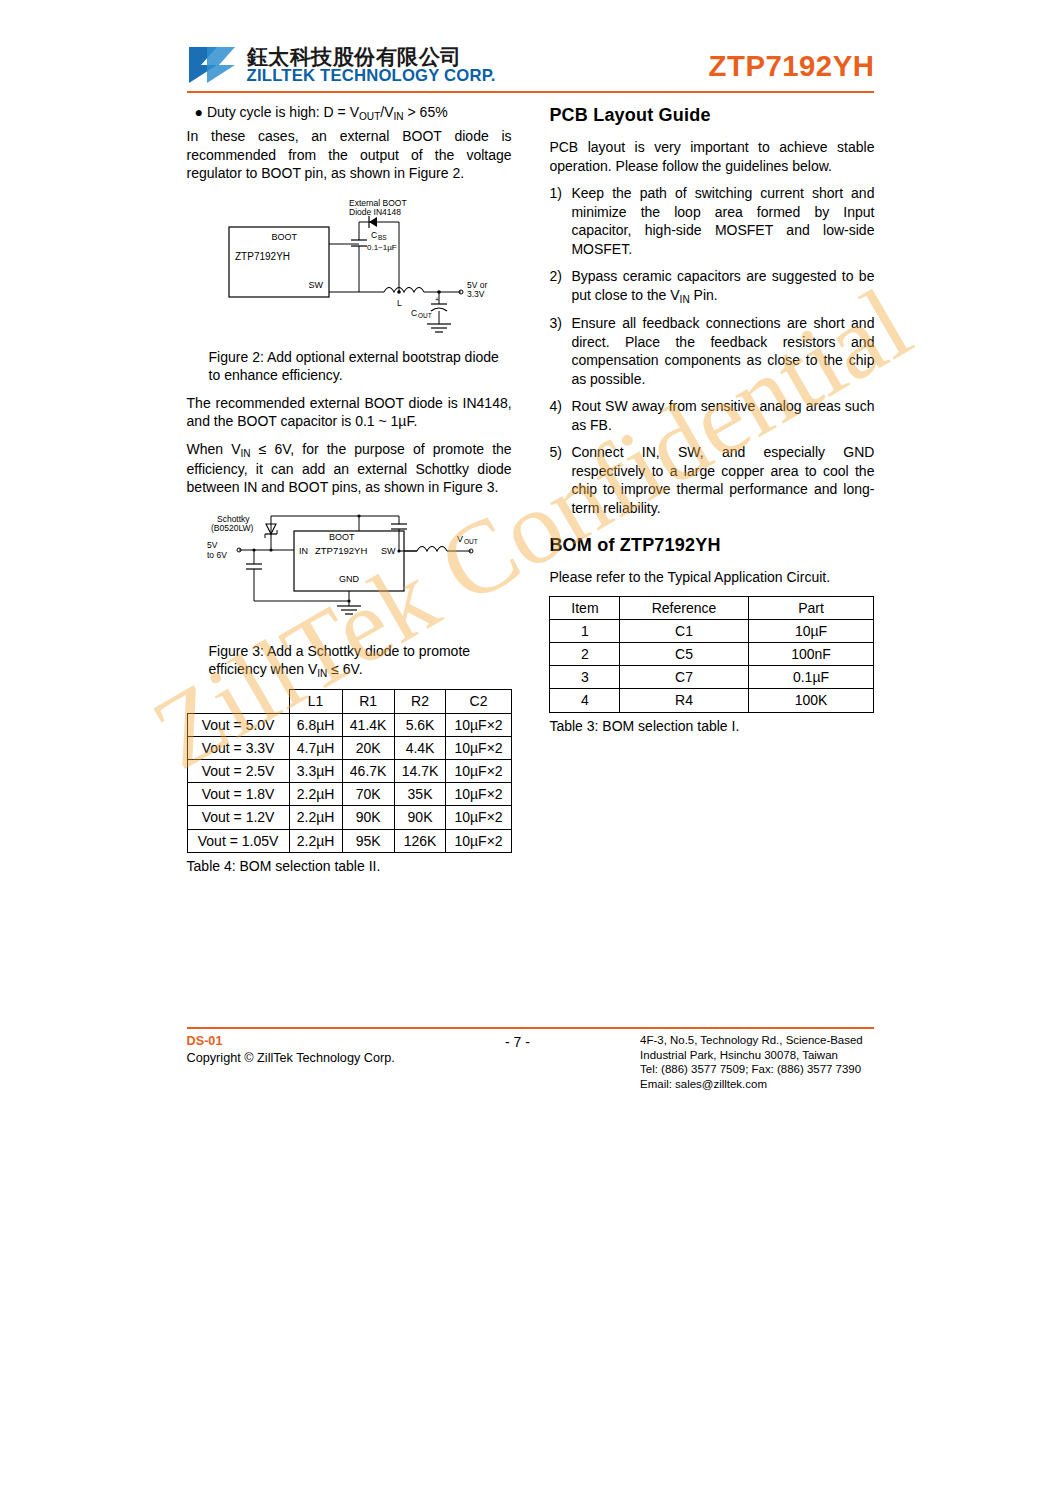鈺太科技股份有限公司
ZILLTEK TECHNOLOGY CORP.
ZTP7192YH
● Duty cycle is high: D = VOUT/VIN > 65%
In these cases, an external BOOT diode is recommended from the output of the voltage regulator to BOOT pin, as shown in Figure 2.
ZTP7192YH BOOT SW C BS 0.1~1µF External BOOT Diode IN4148 L 5V or 3.3V + C OUT
Figure 2: Add optional external bootstrap diode to enhance efficiency.
The recommended external BOOT diode is IN4148, and the BOOT capacitor is 0.1 ~ 1µF.
When VIN ≤ 6V, for the purpose of promote the efficiency, it can add an external Schottky diode between IN and BOOT pins, as shown in Figure 3.
IN ZTP7192YH SW GND BOOT Schottky (B0520LW) 5V to 6V V OUT
Figure 3: Add a Schottky diode to promote efficiency when VIN ≤ 6V.
| | L1 | R1 | R2 | C2 |
| --- | --- | --- | --- | --- |
| Vout = 5.0V | 6.8µH | 41.4K | 5.6K | 10µF×2 |
| Vout = 3.3V | 4.7µH | 20K | 4.4K | 10µF×2 |
| Vout = 2.5V | 3.3µH | 46.7K | 14.7K | 10µF×2 |
| Vout = 1.8V | 2.2µH | 70K | 35K | 10µF×2 |
| Vout = 1.2V | 2.2µH | 90K | 90K | 10µF×2 |
| Vout = 1.05V | 2.2µH | 95K | 126K | 10µF×2 |
Table 4: BOM selection table II.
PCB Layout Guide
PCB layout is very important to achieve stable operation. Please follow the guidelines below.
Keep the path of switching current short and minimize the loop area formed by Input capacitor, high-side MOSFET and low-side MOSFET.
Bypass ceramic capacitors are suggested to be put close to the VIN Pin.
Ensure all feedback connections are short and direct. Place the feedback resistors and compensation components as close to the chip as possible.
Rout SW away from sensitive analog areas such as FB.
Connect IN, SW, and especially GND respectively to a large copper area to cool the chip to improve thermal performance and long-term reliability.
BOM of ZTP7192YH
Please refer to the Typical Application Circuit.
| Item | Reference | Part |
| --- | --- | --- |
| 1 | C1 | 10µF |
| 2 | C5 | 100nF |
| 3 | C7 | 0.1µF |
| 4 | R4 | 100K |
Table 3: BOM selection table I.
ZillTek Confidential
DS-01
Copyright © ZillTek Technology Corp.
- 7 -
4F-3, No.5, Technology Rd., Science-Based Industrial Park, Hsinchu 30078, Taiwan
Tel: (886) 3577 7509; Fax: (886) 3577 7390
Email: sales@zilltek.com